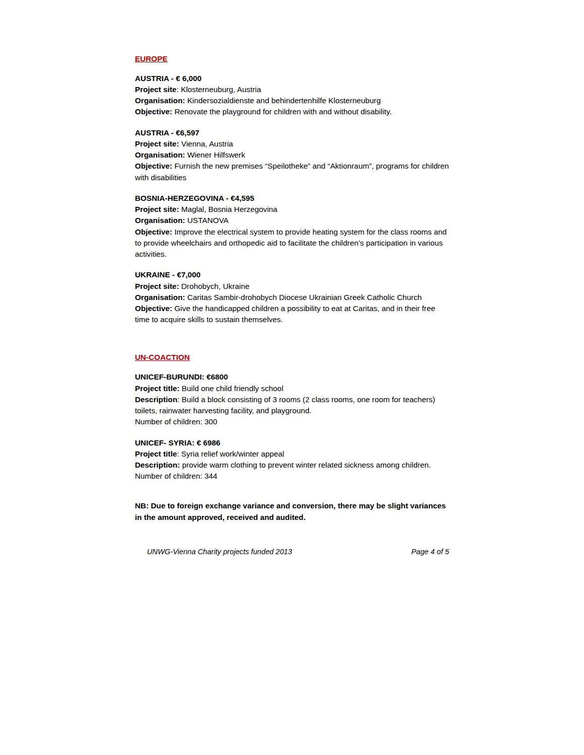EUROPE
AUSTRIA - € 6,000
Project site: Klosterneuburg, Austria
Organisation: Kindersozialdienste and behindertenhilfe Klosterneuburg
Objective: Renovate the playground for children with and without disability.
AUSTRIA - €6,597
Project site: Vienna, Austria
Organisation: Wiener Hilfswerk
Objective: Furnish the new premises “Speilotheke” and “Aktionraum”, programs for children with disabilities
BOSNIA-HERZEGOVINA - €4,595
Project site: Maglal, Bosnia Herzegovina
Organisation: USTANOVA
Objective: Improve the electrical system to provide heating system for the class rooms and to provide wheelchairs and orthopedic aid to facilitate the children’s participation in various activities.
UKRAINE - €7,000
Project site: Drohobych, Ukraine
Organisation: Caritas Sambir-drohobych Diocese Ukrainian Greek Catholic Church
Objective: Give the handicapped children a possibility to eat at Caritas, and in their free time to acquire skills to sustain themselves.
UN-COACTION
UNICEF-BURUNDI: €6800
Project title: Build one child friendly school
Description: Build a block consisting of 3 rooms (2 class rooms, one room for teachers) toilets, rainwater harvesting facility, and playground.
Number of children: 300
UNICEF- SYRIA: € 6986
Project title: Syria relief work/winter appeal
Description: provide warm clothing to prevent winter related sickness among children. Number of children: 344
NB: Due to foreign exchange variance and conversion, there may be slight variances in the amount approved, received and audited.
UNWG-Vienna Charity projects funded 2013 Page 4 of 5